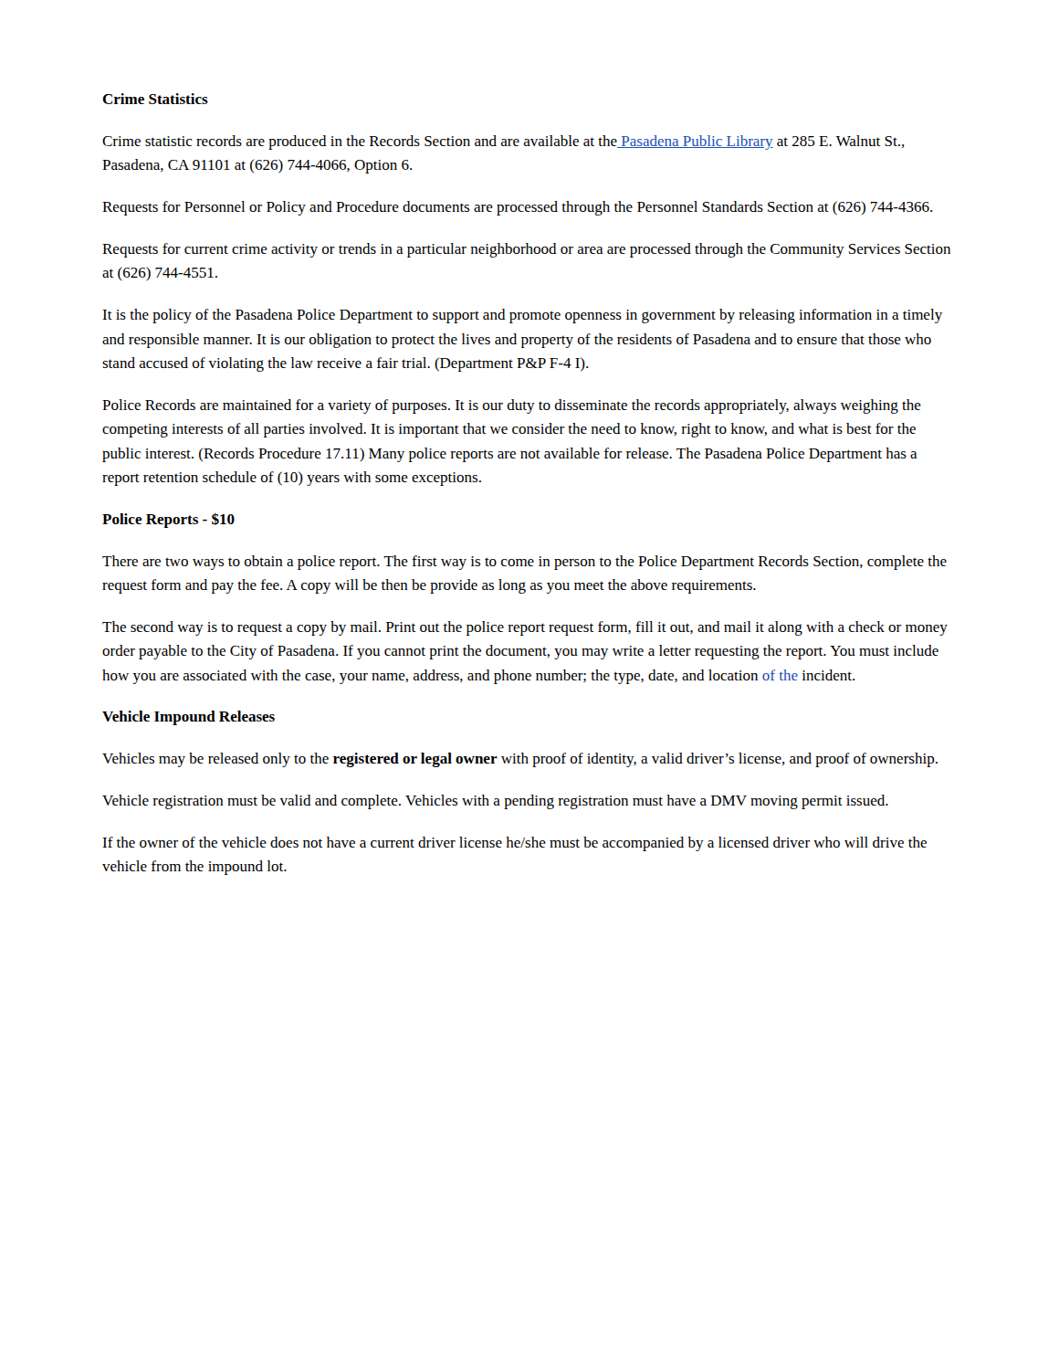Crime Statistics
Crime statistic records are produced in the Records Section and are available at the Pasadena Public Library at 285 E. Walnut St., Pasadena, CA 91101 at (626) 744-4066, Option 6.
Requests for Personnel or Policy and Procedure documents are processed through the Personnel Standards Section at (626) 744-4366.
Requests for current crime activity or trends in a particular neighborhood or area are processed through the Community Services Section at (626) 744-4551.
It is the policy of the Pasadena Police Department to support and promote openness in government by releasing information in a timely and responsible manner. It is our obligation to protect the lives and property of the residents of Pasadena and to ensure that those who stand accused of violating the law receive a fair trial. (Department P&P F-4 I).
Police Records are maintained for a variety of purposes. It is our duty to disseminate the records appropriately, always weighing the competing interests of all parties involved. It is important that we consider the need to know, right to know, and what is best for the public interest. (Records Procedure 17.11) Many police reports are not available for release. The Pasadena Police Department has a report retention schedule of (10) years with some exceptions.
Police Reports - $10
There are two ways to obtain a police report. The first way is to come in person to the Police Department Records Section, complete the request form and pay the fee. A copy will be then be provide as long as you meet the above requirements.
The second way is to request a copy by mail. Print out the police report request form, fill it out, and mail it along with a check or money order payable to the City of Pasadena. If you cannot print the document, you may write a letter requesting the report. You must include how you are associated with the case, your name, address, and phone number; the type, date, and location of the incident.
Vehicle Impound Releases
Vehicles may be released only to the registered or legal owner with proof of identity, a valid driver’s license, and proof of ownership.
Vehicle registration must be valid and complete. Vehicles with a pending registration must have a DMV moving permit issued.
If the owner of the vehicle does not have a current driver license he/she must be accompanied by a licensed driver who will drive the vehicle from the impound lot.